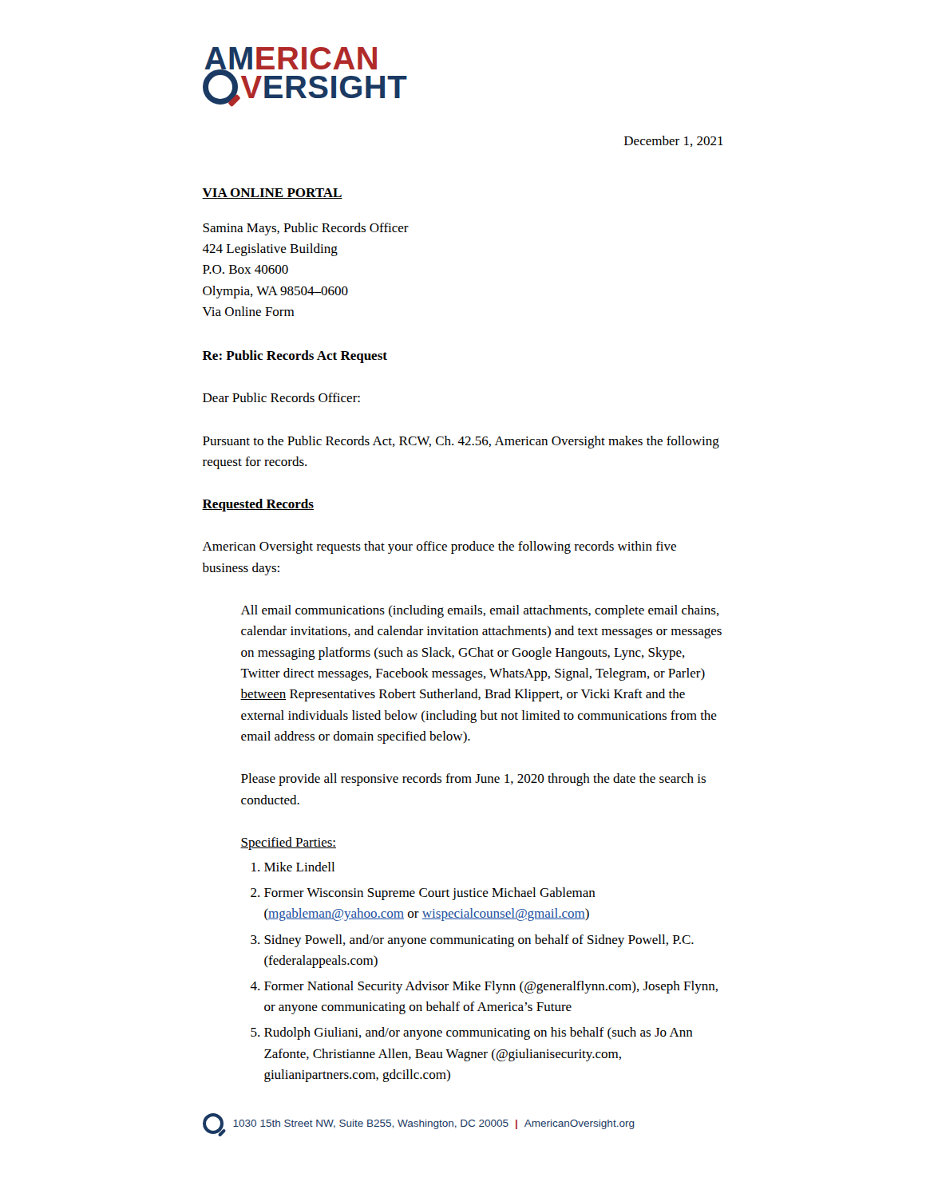AM ERICAN
VERSIGHT
December 1, 2021
VIA ONLINE PORTAL
Samina Mays, Public Records Officer
424 Legislative Building
P.O. Box 40600
Olympia, WA 98504–0600
Via Online Form
Re: Public Records Act Request
Dear Public Records Officer:
Pursuant to the Public Records Act, RCW, Ch. 42.56, American Oversight makes the following request for records.
Requested Records
American Oversight requests that your office produce the following records within five business days:
All email communications (including emails, email attachments, complete email chains, calendar invitations, and calendar invitation attachments) and text messages or messages on messaging platforms (such as Slack, GChat or Google Hangouts, Lync, Skype, Twitter direct messages, Facebook messages, WhatsApp, Signal, Telegram, or Parler) between Representatives Robert Sutherland, Brad Klippert, or Vicki Kraft and the external individuals listed below (including but not limited to communications from the email address or domain specified below).
Please provide all responsive records from June 1, 2020 through the date the search is conducted.
Specified Parties:
Mike Lindell
Former Wisconsin Supreme Court justice Michael Gableman (mgableman@yahoo.com or wispecialcounsel@gmail.com)
Sidney Powell, and/or anyone communicating on behalf of Sidney Powell, P.C. (federalappeals.com)
Former National Security Advisor Mike Flynn (@generalflynn.com), Joseph Flynn, or anyone communicating on behalf of America’s Future
Rudolph Giuliani, and/or anyone communicating on his behalf (such as Jo Ann Zafonte, Christianne Allen, Beau Wagner (@giulianisecurity.com, giulianipartners.com, gdcillc.com)
1030 15th Street NW, Suite B255, Washington, DC 20005 | AmericanOversight.org